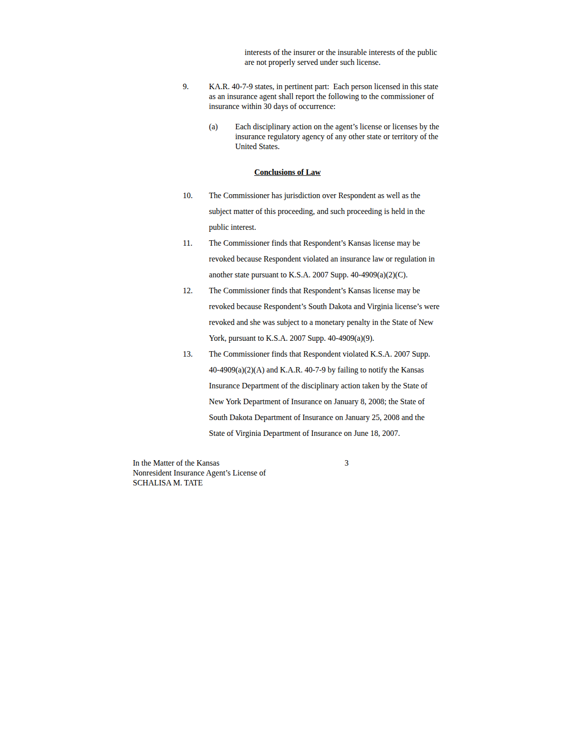interests of the insurer or the insurable interests of the public are not properly served under such license.
9. KA.R. 40-7-9 states, in pertinent part: Each person licensed in this state as an insurance agent shall report the following to the commissioner of insurance within 30 days of occurrence:
(a) Each disciplinary action on the agent’s license or licenses by the insurance regulatory agency of any other state or territory of the United States.
Conclusions of Law
10. The Commissioner has jurisdiction over Respondent as well as the subject matter of this proceeding, and such proceeding is held in the public interest.
11. The Commissioner finds that Respondent’s Kansas license may be revoked because Respondent violated an insurance law or regulation in another state pursuant to K.S.A. 2007 Supp. 40-4909(a)(2)(C).
12. The Commissioner finds that Respondent’s Kansas license may be revoked because Respondent’s South Dakota and Virginia license’s were revoked and she was subject to a monetary penalty in the State of New York, pursuant to K.S.A. 2007 Supp. 40-4909(a)(9).
13. The Commissioner finds that Respondent violated K.S.A. 2007 Supp. 40-4909(a)(2)(A) and K.A.R. 40-7-9 by failing to notify the Kansas Insurance Department of the disciplinary action taken by the State of New York Department of Insurance on January 8, 2008; the State of South Dakota Department of Insurance on January 25, 2008 and the State of Virginia Department of Insurance on June 18, 2007.
In the Matter of the Kansas
Nonresident Insurance Agent’s License of
SCHALISA M. TATE
3